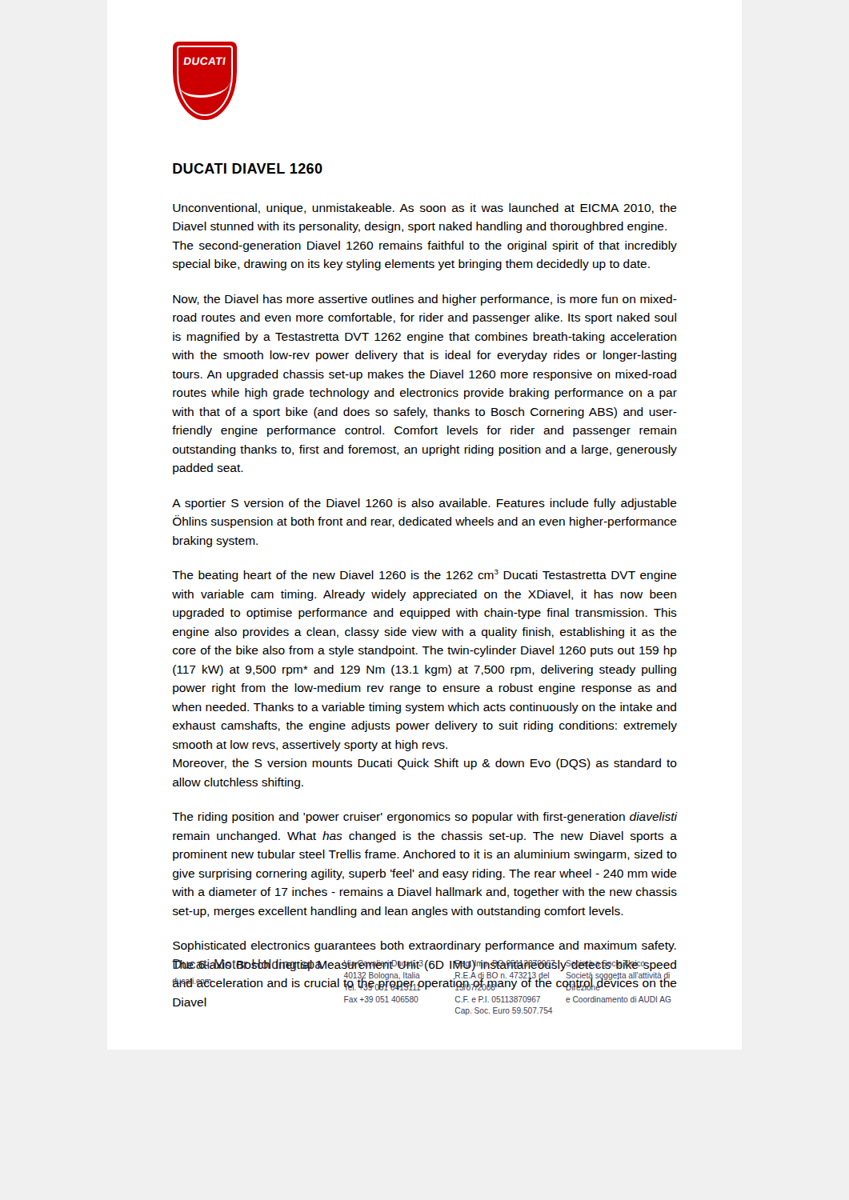DUCATI
DUCATI DIAVEL 1260
Unconventional, unique, unmistakeable. As soon as it was launched at EICMA 2010, the Diavel stunned with its personality, design, sport naked handling and thoroughbred engine.
The second-generation Diavel 1260 remains faithful to the original spirit of that incredibly special bike, drawing on its key styling elements yet bringing them decidedly up to date.
Now, the Diavel has more assertive outlines and higher performance, is more fun on mixed-road routes and even more comfortable, for rider and passenger alike. Its sport naked soul is magnified by a Testastretta DVT 1262 engine that combines breath-taking acceleration with the smooth low-rev power delivery that is ideal for everyday rides or longer-lasting tours. An upgraded chassis set-up makes the Diavel 1260 more responsive on mixed-road routes while high grade technology and electronics provide braking performance on a par with that of a sport bike (and does so safely, thanks to Bosch Cornering ABS) and user-friendly engine performance control. Comfort levels for rider and passenger remain outstanding thanks to, first and foremost, an upright riding position and a large, generously padded seat.
A sportier S version of the Diavel 1260 is also available. Features include fully adjustable Öhlins suspension at both front and rear, dedicated wheels and an even higher-performance braking system.
The beating heart of the new Diavel 1260 is the 1262 cm3 Ducati Testastretta DVT engine with variable cam timing. Already widely appreciated on the XDiavel, it has now been upgraded to optimise performance and equipped with chain-type final transmission. This engine also provides a clean, classy side view with a quality finish, establishing it as the core of the bike also from a style standpoint. The twin-cylinder Diavel 1260 puts out 159 hp (117 kW) at 9,500 rpm* and 129 Nm (13.1 kgm) at 7,500 rpm, delivering steady pulling power right from the low-medium rev range to ensure a robust engine response as and when needed. Thanks to a variable timing system which acts continuously on the intake and exhaust camshafts, the engine adjusts power delivery to suit riding conditions: extremely smooth at low revs, assertively sporty at high revs.
Moreover, the S version mounts Ducati Quick Shift up & down Evo (DQS) as standard to allow clutchless shifting.
The riding position and 'power cruiser' ergonomics so popular with first-generation diavelisti remain unchanged. What has changed is the chassis set-up. The new Diavel sports a prominent new tubular steel Trellis frame. Anchored to it is an aluminium swingarm, sized to give surprising cornering agility, superb 'feel' and easy riding. The rear wheel - 240 mm wide with a diameter of 17 inches - remains a Diavel hallmark and, together with the new chassis set-up, merges excellent handling and lean angles with outstanding comfort levels.
Sophisticated electronics guarantees both extraordinary performance and maximum safety. The 6-axis Bosch Inertial Measurement Unit (6D IMU) instantaneously detects bike speed and acceleration and is crucial to the proper operation of many of the control devices on the Diavel
Ducati Motor Holding spa
ducati.com
Via Cavalieri Ducati, 3
40132 Bologna, Italia
Tel. +39 051 6413111
Fax +39 051 406580
Reg. Imp. BO 05113870967
R.E.A di BO n. 473213 del 15/07/2008
C.F. e P.I. 05113870967
Cap. Soc. Euro 59.507.754
Società a Socio Unico
Società soggetta all'attività di Direzione
e Coordinamento di AUDI AG